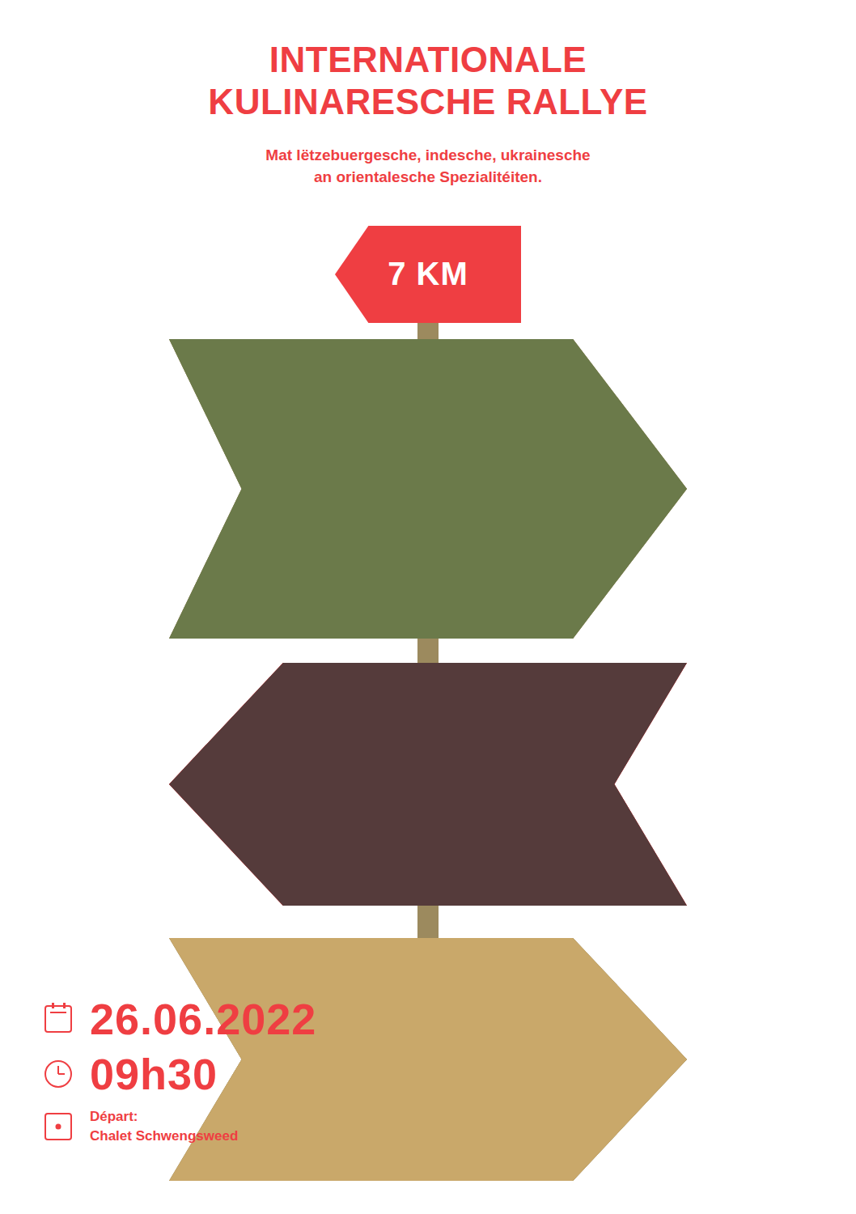Internationale
Kulinaresche Rallye
Mat lëtzebuergesche, indesche, ukrainesche
an orientalesche Spezialitéiten.
7 KM
26.06.2022
09h30
Départ:
Chalet Schwengsweed